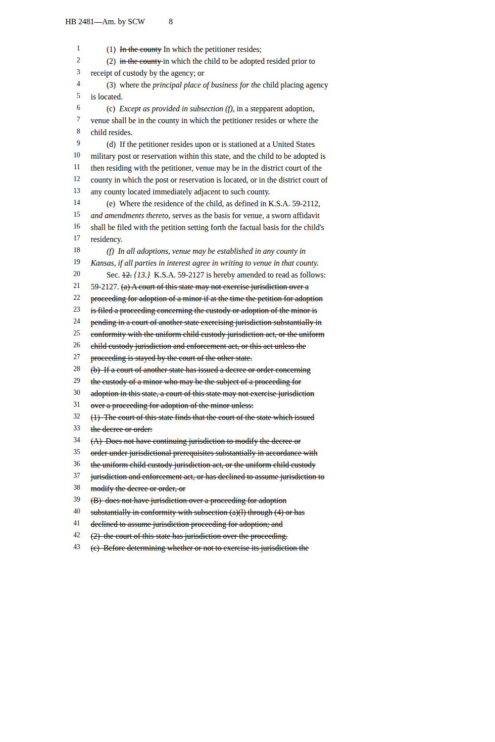HB 2481—Am. by SCW 8
(1) In the county In which the petitioner resides;
(2) in the county in which the child to be adopted resided prior to
receipt of custody by the agency; or
(3) where the principal place of business for the child placing agency
is located.
(c) Except as provided in subsection (f), in a stepparent adoption,
venue shall be in the county in which the petitioner resides or where the
child resides.
(d) If the petitioner resides upon or is stationed at a United States
military post or reservation within this state, and the child to be adopted is
then residing with the petitioner, venue may be in the district court of the
county in which the post or reservation is located, or in the district court of
any county located immediately adjacent to such county.
(e) Where the residence of the child, as defined in K.S.A. 59-2112,
and amendments thereto, serves as the basis for venue, a sworn affidavit
shall be filed with the petition setting forth the factual basis for the child's
residency.
(f) In all adoptions, venue may be established in any county in
Kansas, if all parties in interest agree in writing to venue in that county.
Sec. 12. {13.} K.S.A. 59-2127 is hereby amended to read as follows:
59-2127. (a) A court of this state may not exercise jurisdiction over a
proceeding for adoption of a minor if at the time the petition for adoption
is filed a proceeding concerning the custody or adoption of the minor is
pending in a court of another state exercising jurisdiction substantially in
conformity with the uniform child custody jurisdiction act, or the uniform
child custody jurisdiction and enforcement act, or this act unless the
proceeding is stayed by the court of the other state.
(b) If a court of another state has issued a decree or order concerning
the custody of a minor who may be the subject of a proceeding for
adoption in this state, a court of this state may not exercise jurisdiction
over a proceeding for adoption of the minor unless:
(1) The court of this state finds that the court of the state which issued
the decree or order:
(A) Does not have continuing jurisdiction to modify the decree or
order under jurisdictional prerequisites substantially in accordance with
the uniform child custody jurisdiction act, or the uniform child custody
jurisdiction and enforcement act, or has declined to assume jurisdiction to
modify the decree or order, or
(B) does not have jurisdiction over a proceeding for adoption
substantially in conformity with subsection (a)(l) through (4) or has
declined to assume jurisdiction proceeding for adoption; and
(2) the court of this state has jurisdiction over the proceeding.
(c) Before determining whether or not to exercise its jurisdiction the